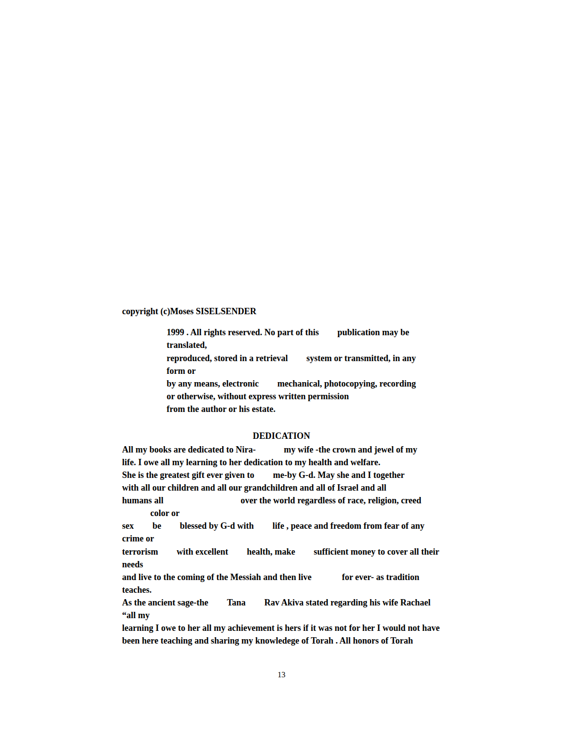copyright (c)Moses SISELSENDER
1999 . All rights reserved. No part of this publication may be translated,
reproduced, stored in a retrieval system or transmitted, in any form or
by any means, electronic mechanical, photocopying, recording
or otherwise, without express written permission
from the author or his estate.
DEDICATION
All my books are dedicated to Nira- my wife -the crown and jewel of my
life. I owe all my learning to her dedication to my health and welfare.
She is the greatest gift ever given to me-by G-d. May she and I together
with all our children and all our grandchildren and all of Israel and all
humans all over the world regardless of race, religion, creed color or
sex be blessed by G-d with life , peace and freedom from fear of any crime or
terrorism with excellent health, make sufficient money to cover all their needs
and live to the coming of the Messiah and then live for ever- as tradition teaches.
As the ancient sage-the Tana Rav Akiva stated regarding his wife Rachael “all my
learning I owe to her all my achievement is hers if it was not for her I would not have
been here teaching and sharing my knowledege of Torah . All honors of Torah
13